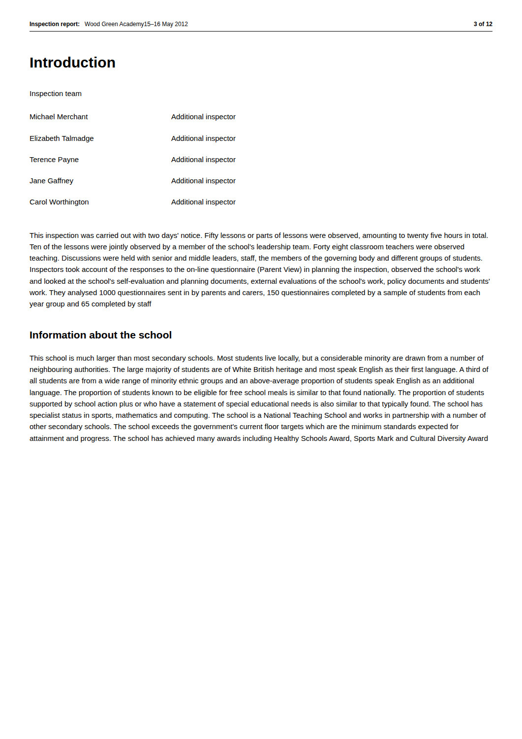Inspection report: Wood Green Academy15–16 May 2012
3 of 12
Introduction
Inspection team
| Michael Merchant | Additional inspector |
| Elizabeth Talmadge | Additional inspector |
| Terence Payne | Additional inspector |
| Jane Gaffney | Additional inspector |
| Carol Worthington | Additional inspector |
This inspection was carried out with two days' notice. Fifty lessons or parts of lessons were observed, amounting to twenty five hours in total. Ten of the lessons were jointly observed by a member of the school's leadership team. Forty eight classroom teachers were observed teaching. Discussions were held with senior and middle leaders, staff, the members of the governing body and different groups of students. Inspectors took account of the responses to the on-line questionnaire (Parent View) in planning the inspection, observed the school's work and looked at the school's self-evaluation and planning documents, external evaluations of the school's work, policy documents and students' work. They analysed 1000 questionnaires sent in by parents and carers, 150 questionnaires completed by a sample of students from each year group and 65 completed by staff
Information about the school
This school is much larger than most secondary schools. Most students live locally, but a considerable minority are drawn from a number of neighbouring authorities. The large majority of students are of White British heritage and most speak English as their first language. A third of all students are from a wide range of minority ethnic groups and an above-average proportion of students speak English as an additional language. The proportion of students known to be eligible for free school meals is similar to that found nationally. The proportion of students supported by school action plus or who have a statement of special educational needs is also similar to that typically found. The school has specialist status in sports, mathematics and computing. The school is a National Teaching School and works in partnership with a number of other secondary schools. The school exceeds the government's current floor targets which are the minimum standards expected for attainment and progress. The school has achieved many awards including Healthy Schools Award, Sports Mark and Cultural Diversity Award